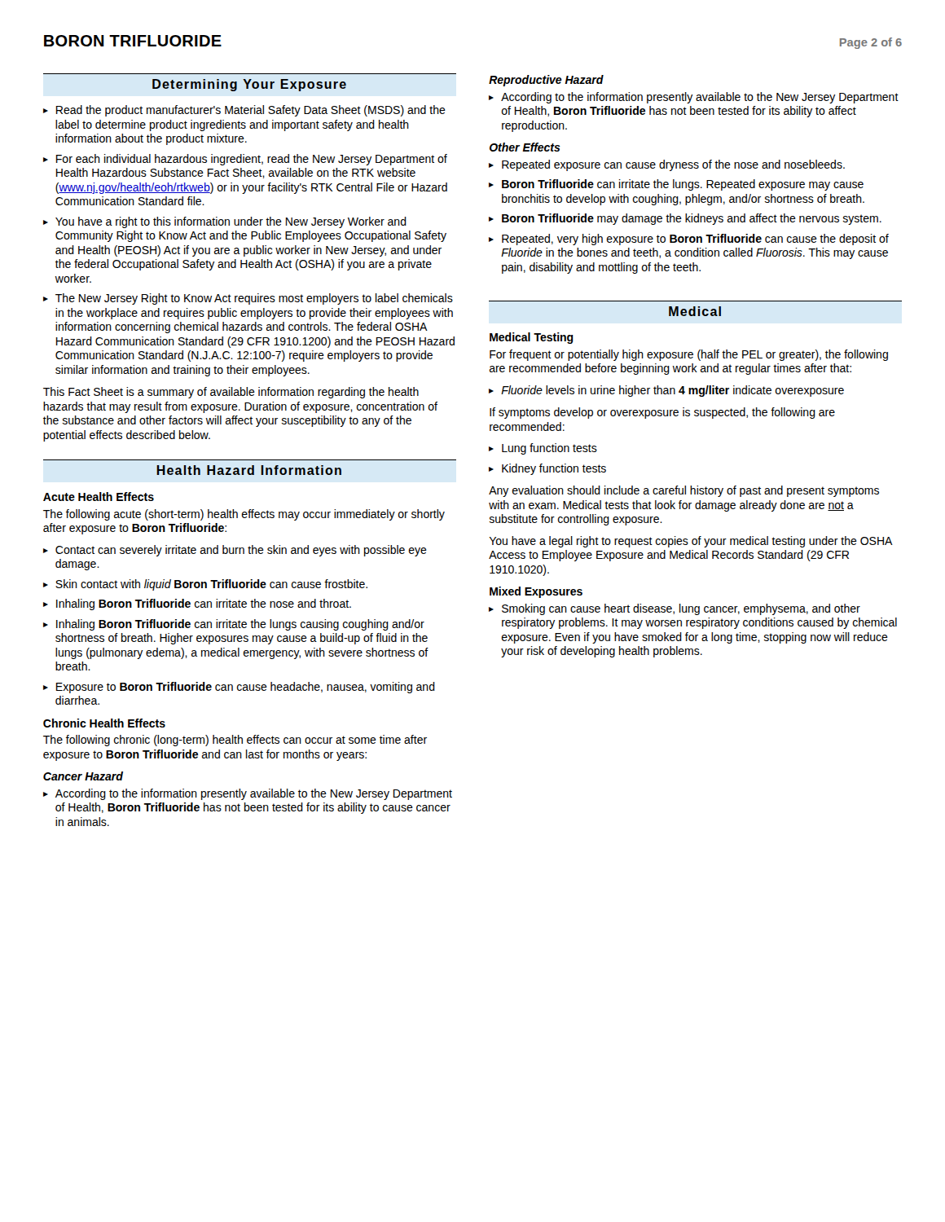BORON TRIFLUORIDE
Page 2 of 6
Determining Your Exposure
Read the product manufacturer's Material Safety Data Sheet (MSDS) and the label to determine product ingredients and important safety and health information about the product mixture.
For each individual hazardous ingredient, read the New Jersey Department of Health Hazardous Substance Fact Sheet, available on the RTK website (www.nj.gov/health/eoh/rtkweb) or in your facility's RTK Central File or Hazard Communication Standard file.
You have a right to this information under the New Jersey Worker and Community Right to Know Act and the Public Employees Occupational Safety and Health (PEOSH) Act if you are a public worker in New Jersey, and under the federal Occupational Safety and Health Act (OSHA) if you are a private worker.
The New Jersey Right to Know Act requires most employers to label chemicals in the workplace and requires public employers to provide their employees with information concerning chemical hazards and controls. The federal OSHA Hazard Communication Standard (29 CFR 1910.1200) and the PEOSH Hazard Communication Standard (N.J.A.C. 12:100-7) require employers to provide similar information and training to their employees.
This Fact Sheet is a summary of available information regarding the health hazards that may result from exposure. Duration of exposure, concentration of the substance and other factors will affect your susceptibility to any of the potential effects described below.
Health Hazard Information
Acute Health Effects
The following acute (short-term) health effects may occur immediately or shortly after exposure to Boron Trifluoride:
Contact can severely irritate and burn the skin and eyes with possible eye damage.
Skin contact with liquid Boron Trifluoride can cause frostbite.
Inhaling Boron Trifluoride can irritate the nose and throat.
Inhaling Boron Trifluoride can irritate the lungs causing coughing and/or shortness of breath. Higher exposures may cause a build-up of fluid in the lungs (pulmonary edema), a medical emergency, with severe shortness of breath.
Exposure to Boron Trifluoride can cause headache, nausea, vomiting and diarrhea.
Chronic Health Effects
The following chronic (long-term) health effects can occur at some time after exposure to Boron Trifluoride and can last for months or years:
Cancer Hazard
According to the information presently available to the New Jersey Department of Health, Boron Trifluoride has not been tested for its ability to cause cancer in animals.
Reproductive Hazard
According to the information presently available to the New Jersey Department of Health, Boron Trifluoride has not been tested for its ability to affect reproduction.
Other Effects
Repeated exposure can cause dryness of the nose and nosebleeds.
Boron Trifluoride can irritate the lungs. Repeated exposure may cause bronchitis to develop with coughing, phlegm, and/or shortness of breath.
Boron Trifluoride may damage the kidneys and affect the nervous system.
Repeated, very high exposure to Boron Trifluoride can cause the deposit of Fluoride in the bones and teeth, a condition called Fluorosis. This may cause pain, disability and mottling of the teeth.
Medical
Medical Testing
For frequent or potentially high exposure (half the PEL or greater), the following are recommended before beginning work and at regular times after that:
Fluoride levels in urine higher than 4 mg/liter indicate overexposure
If symptoms develop or overexposure is suspected, the following are recommended:
Lung function tests
Kidney function tests
Any evaluation should include a careful history of past and present symptoms with an exam. Medical tests that look for damage already done are not a substitute for controlling exposure.
You have a legal right to request copies of your medical testing under the OSHA Access to Employee Exposure and Medical Records Standard (29 CFR 1910.1020).
Mixed Exposures
Smoking can cause heart disease, lung cancer, emphysema, and other respiratory problems. It may worsen respiratory conditions caused by chemical exposure. Even if you have smoked for a long time, stopping now will reduce your risk of developing health problems.